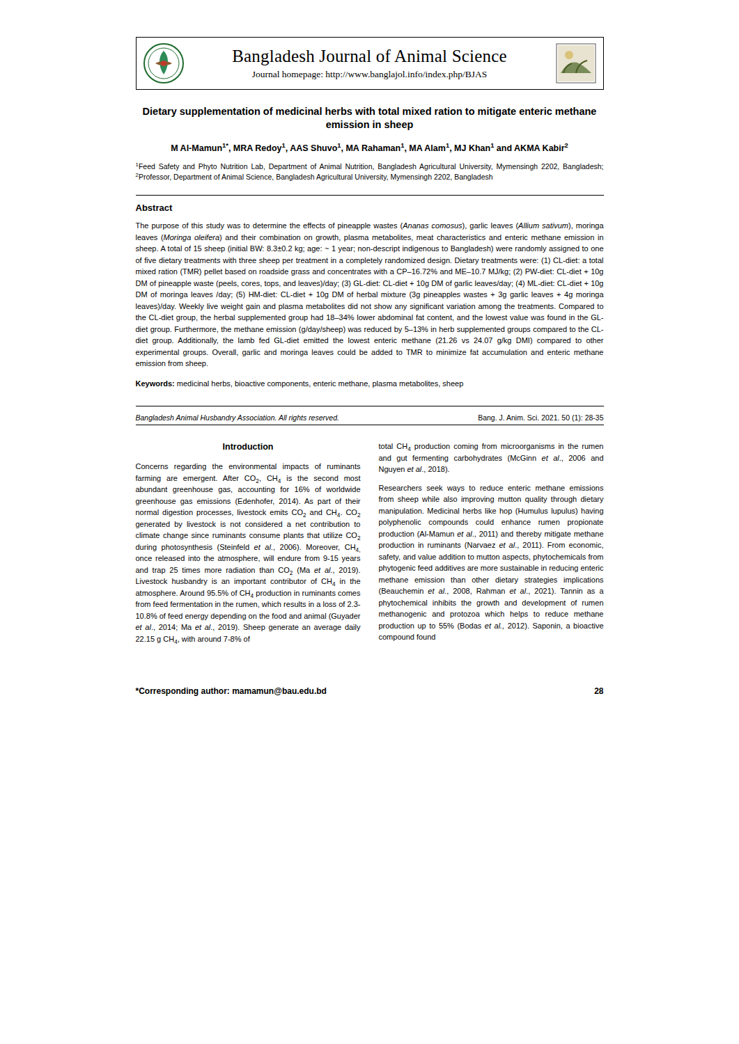Bangladesh Journal of Animal Science
Journal homepage: http://www.banglajol.info/index.php/BJAS
Dietary supplementation of medicinal herbs with total mixed ration to mitigate enteric methane emission in sheep
M Al-Mamun1*, MRA Redoy1, AAS Shuvo1, MA Rahaman1, MA Alam1, MJ Khan1 and AKMA Kabir2
1Feed Safety and Phyto Nutrition Lab, Department of Animal Nutrition, Bangladesh Agricultural University, Mymensingh 2202, Bangladesh; 2Professor, Department of Animal Science, Bangladesh Agricultural University, Mymensingh 2202, Bangladesh
Abstract
The purpose of this study was to determine the effects of pineapple wastes (Ananas comosus), garlic leaves (Allium sativum), moringa leaves (Moringa oleifera) and their combination on growth, plasma metabolites, meat characteristics and enteric methane emission in sheep. A total of 15 sheep (initial BW: 8.3±0.2 kg; age: ~ 1 year; non-descript indigenous to Bangladesh) were randomly assigned to one of five dietary treatments with three sheep per treatment in a completely randomized design. Dietary treatments were: (1) CL-diet: a total mixed ration (TMR) pellet based on roadside grass and concentrates with a CP–16.72% and ME–10.7 MJ/kg; (2) PW-diet: CL-diet + 10g DM of pineapple waste (peels, cores, tops, and leaves)/day; (3) GL-diet: CL-diet + 10g DM of garlic leaves/day; (4) ML-diet: CL-diet + 10g DM of moringa leaves /day; (5) HM-diet: CL-diet + 10g DM of herbal mixture (3g pineapples wastes + 3g garlic leaves + 4g moringa leaves)/day. Weekly live weight gain and plasma metabolites did not show any significant variation among the treatments. Compared to the CL-diet group, the herbal supplemented group had 18–34% lower abdominal fat content, and the lowest value was found in the GL-diet group. Furthermore, the methane emission (g/day/sheep) was reduced by 5–13% in herb supplemented groups compared to the CL-diet group. Additionally, the lamb fed GL-diet emitted the lowest enteric methane (21.26 vs 24.07 g/kg DMI) compared to other experimental groups. Overall, garlic and moringa leaves could be added to TMR to minimize fat accumulation and enteric methane emission from sheep.
Keywords: medicinal herbs, bioactive components, enteric methane, plasma metabolites, sheep
Bangladesh Animal Husbandry Association. All rights reserved. Bang. J. Anim. Sci. 2021. 50 (1): 28-35
Introduction
Concerns regarding the environmental impacts of ruminants farming are emergent. After CO2, CH4 is the second most abundant greenhouse gas, accounting for 16% of worldwide greenhouse gas emissions (Edenhofer, 2014). As part of their normal digestion processes, livestock emits CO2 and CH4. CO2 generated by livestock is not considered a net contribution to climate change since ruminants consume plants that utilize CO2 during photosynthesis (Steinfeld et al., 2006). Moreover, CH4, once released into the atmosphere, will endure from 9-15 years and trap 25 times more radiation than CO2 (Ma et al., 2019). Livestock husbandry is an important contributor of CH4 in the atmosphere. Around 95.5% of CH4 production in ruminants comes from feed fermentation in the rumen, which results in a loss of 2.3-10.8% of feed energy depending on the food and animal (Guyader et al., 2014; Ma et al., 2019). Sheep generate an average daily 22.15 g CH4, with around 7-8% of
total CH4 production coming from microorganisms in the rumen and gut fermenting carbohydrates (McGinn et al., 2006 and Nguyen et al., 2018).
Researchers seek ways to reduce enteric methane emissions from sheep while also improving mutton quality through dietary manipulation. Medicinal herbs like hop (Humulus lupulus) having polyphenolic compounds could enhance rumen propionate production (Al-Mamun et al., 2011) and thereby mitigate methane production in ruminants (Narvaez et al., 2011). From economic, safety, and value addition to mutton aspects, phytochemicals from phytogenic feed additives are more sustainable in reducing enteric methane emission than other dietary strategies implications (Beauchemin et al., 2008, Rahman et al., 2021). Tannin as a phytochemical inhibits the growth and development of rumen methanogenic and protozoa which helps to reduce methane production up to 55% (Bodas et al., 2012). Saponin, a bioactive compound found
*Corresponding author: mamamun@bau.edu.bd
28